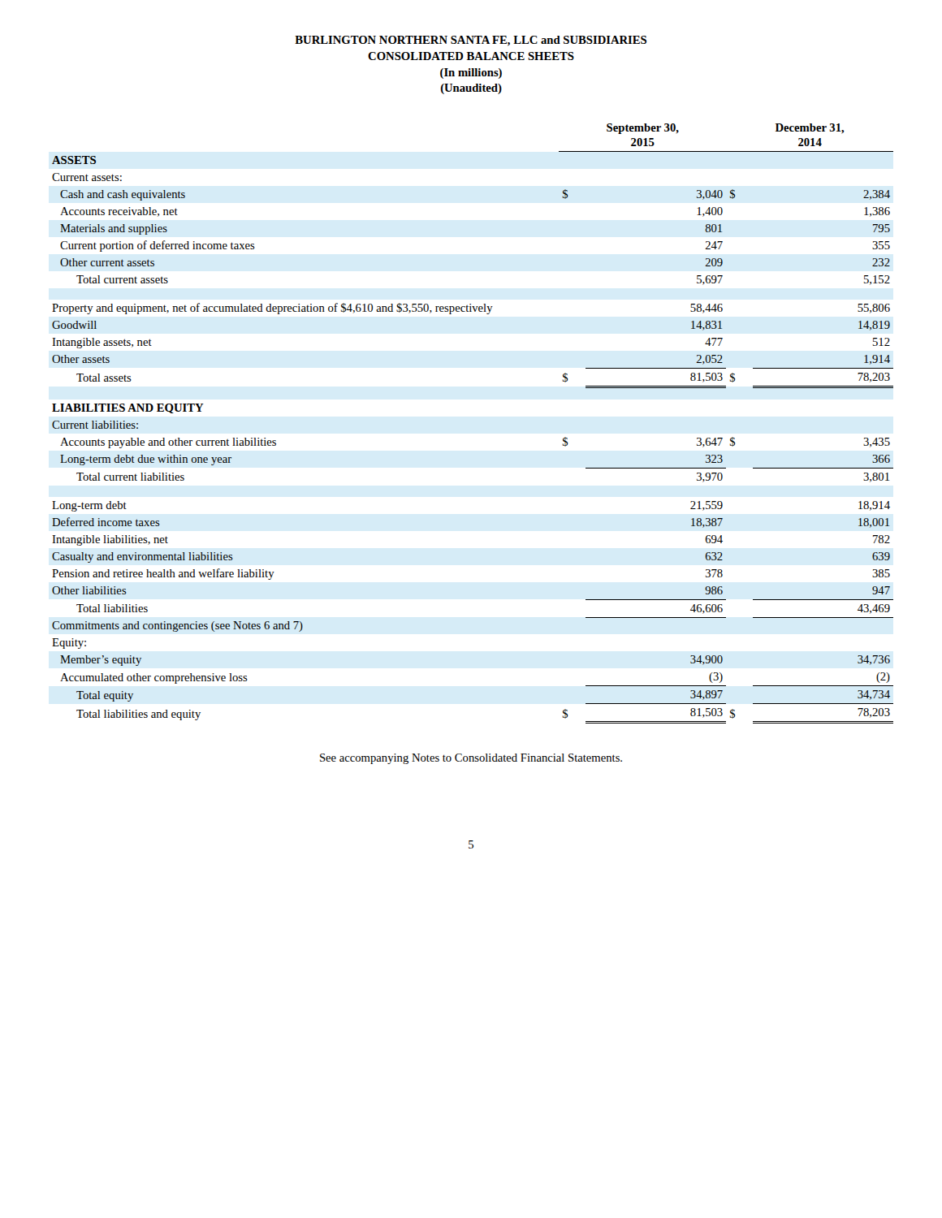BURLINGTON NORTHERN SANTA FE, LLC and SUBSIDIARIES
CONSOLIDATED BALANCE SHEETS
(In millions)
(Unaudited)
| | September 30, 2015 | December 31, 2014 |
| ASSETS | | | | |
| Current assets: | | | | |
| Cash and cash equivalents | $ | 3,040 | $ | 2,384 |
| Accounts receivable, net | | 1,400 | | 1,386 |
| Materials and supplies | | 801 | | 795 |
| Current portion of deferred income taxes | | 247 | | 355 |
| Other current assets | | 209 | | 232 |
| Total current assets | | 5,697 | | 5,152 |
| Property and equipment, net of accumulated depreciation of $4,610 and $3,550, respectively | | 58,446 | | 55,806 |
| Goodwill | | 14,831 | | 14,819 |
| Intangible assets, net | | 477 | | 512 |
| Other assets | | 2,052 | | 1,914 |
| Total assets | $ | 81,503 | $ | 78,203 |
| LIABILITIES AND EQUITY | | | | |
| Current liabilities: | | | | |
| Accounts payable and other current liabilities | $ | 3,647 | $ | 3,435 |
| Long-term debt due within one year | | 323 | | 366 |
| Total current liabilities | | 3,970 | | 3,801 |
| Long-term debt | | 21,559 | | 18,914 |
| Deferred income taxes | | 18,387 | | 18,001 |
| Intangible liabilities, net | | 694 | | 782 |
| Casualty and environmental liabilities | | 632 | | 639 |
| Pension and retiree health and welfare liability | | 378 | | 385 |
| Other liabilities | | 986 | | 947 |
| Total liabilities | | 46,606 | | 43,469 |
| Commitments and contingencies (see Notes 6 and 7) | | | | |
| Equity: | | | | |
| Member’s equity | | 34,900 | | 34,736 |
| Accumulated other comprehensive loss | | (3) | | (2) |
| Total equity | | 34,897 | | 34,734 |
| Total liabilities and equity | $ | 81,503 | $ | 78,203 |
See accompanying Notes to Consolidated Financial Statements.
5